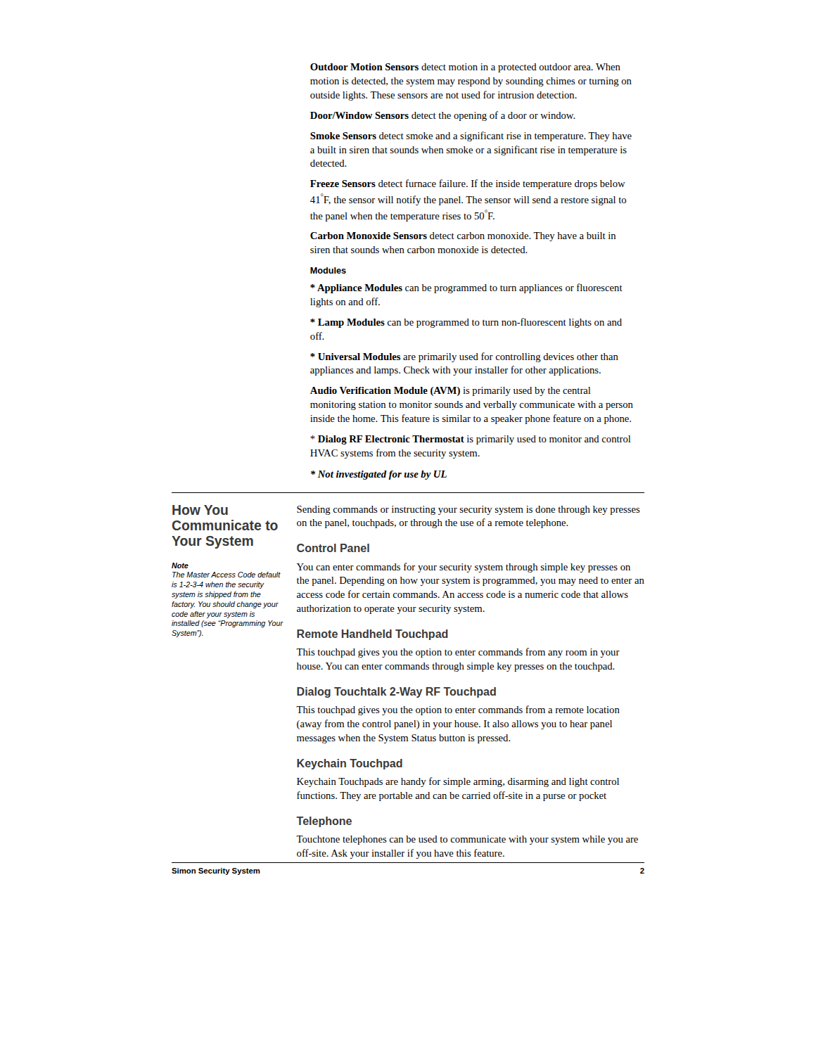Outdoor Motion Sensors detect motion in a protected outdoor area. When motion is detected, the system may respond by sounding chimes or turning on outside lights. These sensors are not used for intrusion detection.
Door/Window Sensors detect the opening of a door or window.
Smoke Sensors detect smoke and a significant rise in temperature. They have a built in siren that sounds when smoke or a significant rise in temperature is detected.
Freeze Sensors detect furnace failure. If the inside temperature drops below 41°F, the sensor will notify the panel. The sensor will send a restore signal to the panel when the temperature rises to 50°F.
Carbon Monoxide Sensors detect carbon monoxide. They have a built in siren that sounds when carbon monoxide is detected.
Modules
* Appliance Modules can be programmed to turn appliances or fluorescent lights on and off.
* Lamp Modules can be programmed to turn non-fluorescent lights on and off.
* Universal Modules are primarily used for controlling devices other than appliances and lamps. Check with your installer for other applications.
Audio Verification Module (AVM) is primarily used by the central monitoring station to monitor sounds and verbally communicate with a person inside the home. This feature is similar to a speaker phone feature on a phone.
* Dialog RF Electronic Thermostat is primarily used to monitor and control HVAC systems from the security system.
* Not investigated for use by UL
How You Communicate to Your System
Note
The Master Access Code default is 1-2-3-4 when the security system is shipped from the factory. You should change your code after your system is installed (see “Programming Your System”).
Sending commands or instructing your security system is done through key presses on the panel, touchpads, or through the use of a remote telephone.
Control Panel
You can enter commands for your security system through simple key presses on the panel. Depending on how your system is programmed, you may need to enter an access code for certain commands. An access code is a numeric code that allows authorization to operate your security system.
Remote Handheld Touchpad
This touchpad gives you the option to enter commands from any room in your house. You can enter commands through simple key presses on the touchpad.
Dialog Touchtalk 2-Way RF Touchpad
This touchpad gives you the option to enter commands from a remote location (away from the control panel) in your house. It also allows you to hear panel messages when the System Status button is pressed.
Keychain Touchpad
Keychain Touchpads are handy for simple arming, disarming and light control functions. They are portable and can be carried off-site in a purse or pocket
Telephone
Touchtone telephones can be used to communicate with your system while you are off-site. Ask your installer if you have this feature.
Simon Security System 2